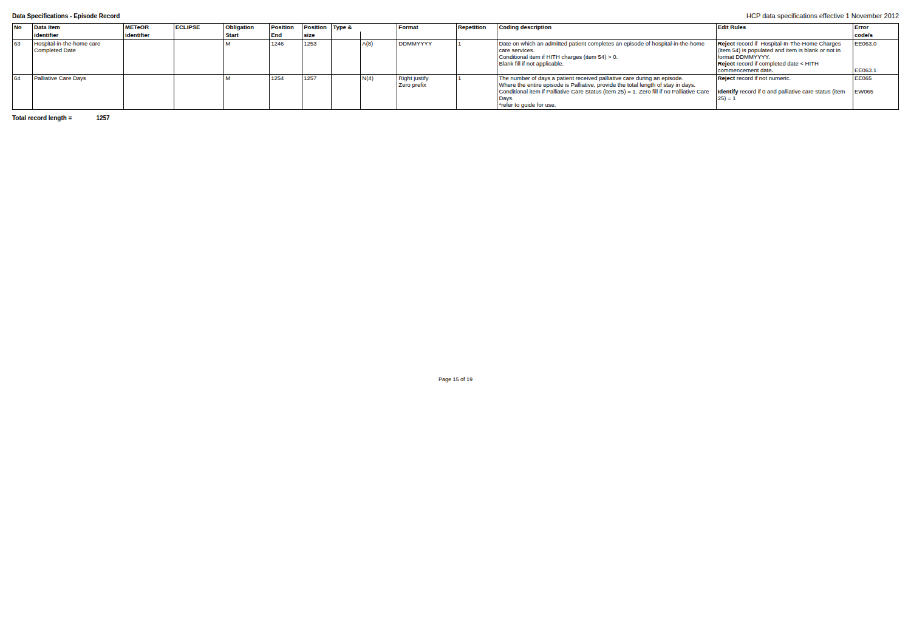Data Specifications - Episode Record
HCP data specifications effective 1 November 2012
| No | Data Item | METeOR | ECLIPSE | Obligation | Position | Position | Type & | Format | Repetition | Coding description | Edit Rules | Error |
| --- | --- | --- | --- | --- | --- | --- | --- | --- | --- | --- | --- | --- |
| | identifier | identifier | | Start | End | size | | | | | | | code/s |
| 63 | Hospital-in-the-home care Completed Date | | | M | 1246 | 1253 | | A(8) | DDMMYYYY | 1 | Date on which an admitted patient completes an episode of hospital-in-the-home care services. Conditional item if HITH charges (item 54) > 0. Blank fill if not applicable. | Reject record if Hospital-In-The-Home Charges (item 54) is populated and item is blank or not in format DDMMYYYY. Reject record if completed date < HITH commencement date . | EE063.0 EE063.1 |
| 64 | Palliative Care Days | | | M | 1254 | 1257 | | N(4) | Right justify Zero prefix | 1 | The number of days a patient received palliative care during an episode. Where the entire episode is Palliative, provide the total length of stay in days. Conditional item if Palliative Care Status (item 25) = 1. Zero fill if no Palliative Care Days. *refer to guide for use. | Reject record if not numeric. Identify record if 0 and palliative care status (item 25) = 1 | EE065 EW065 |
Total record length =1257
Page 15 of 19